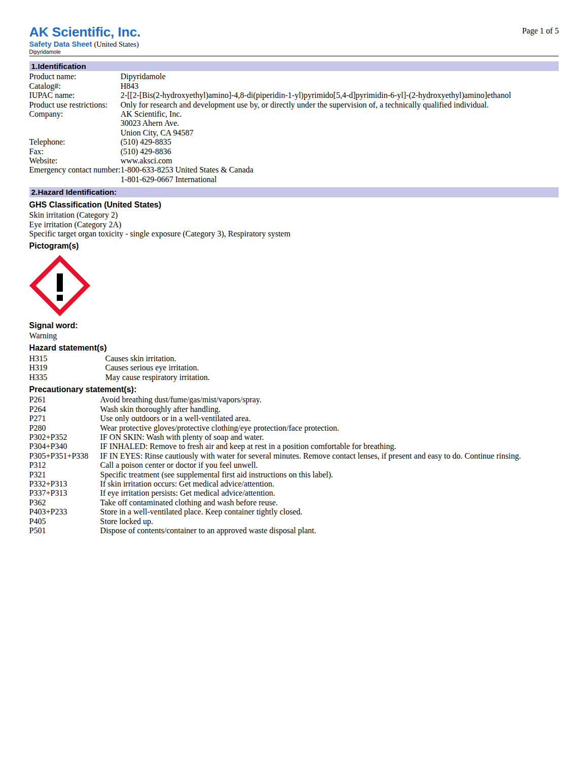Page 1 of 5
AK Scientific, Inc.
Safety Data Sheet (United States)
Dipyridamole
1.Identification
| Product name: | Dipyridamole |
| Catalog#: | H843 |
| IUPAC name: | 2-[[2-[Bis(2-hydroxyethyl)amino]-4,8-di(piperidin-1-yl)pyrimido[5,4-d]pyrimidin-6-yl]-(2-hydroxyethyl)amino]ethanol |
| Product use restrictions: | Only for research and development use by, or directly under the supervision of, a technically qualified individual. |
| Company: | AK Scientific, Inc. 30023 Ahern Ave. Union City, CA 94587 |
| Telephone: | (510) 429-8835 |
| Fax: | (510) 429-8836 |
| Website: | www.aksci.com |
| Emergency contact number: | 1-800-633-8253 United States & Canada 1-801-629-0667 International |
2.Hazard Identification:
GHS Classification (United States)
Skin irritation (Category 2)
Eye irritation (Category 2A)
Specific target organ toxicity - single exposure (Category 3), Respiratory system
Pictogram(s)
Signal word:
Warning
Hazard statement(s)
| H315 | Causes skin irritation. |
| H319 | Causes serious eye irritation. |
| H335 | May cause respiratory irritation. |
Precautionary statement(s):
| P261 | Avoid breathing dust/fume/gas/mist/vapors/spray. |
| P264 | Wash skin thoroughly after handling. |
| P271 | Use only outdoors or in a well-ventilated area. |
| P280 | Wear protective gloves/protective clothing/eye protection/face protection. |
| P302+P352 | IF ON SKIN: Wash with plenty of soap and water. |
| P304+P340 | IF INHALED: Remove to fresh air and keep at rest in a position comfortable for breathing. |
| P305+P351+P338 | IF IN EYES: Rinse cautiously with water for several minutes. Remove contact lenses, if present and easy to do. Continue rinsing. |
| P312 | Call a poison center or doctor if you feel unwell. |
| P321 | Specific treatment (see supplemental first aid instructions on this label). |
| P332+P313 | If skin irritation occurs: Get medical advice/attention. |
| P337+P313 | If eye irritation persists: Get medical advice/attention. |
| P362 | Take off contaminated clothing and wash before reuse. |
| P403+P233 | Store in a well-ventilated place. Keep container tightly closed. |
| P405 | Store locked up. |
| P501 | Dispose of contents/container to an approved waste disposal plant. |